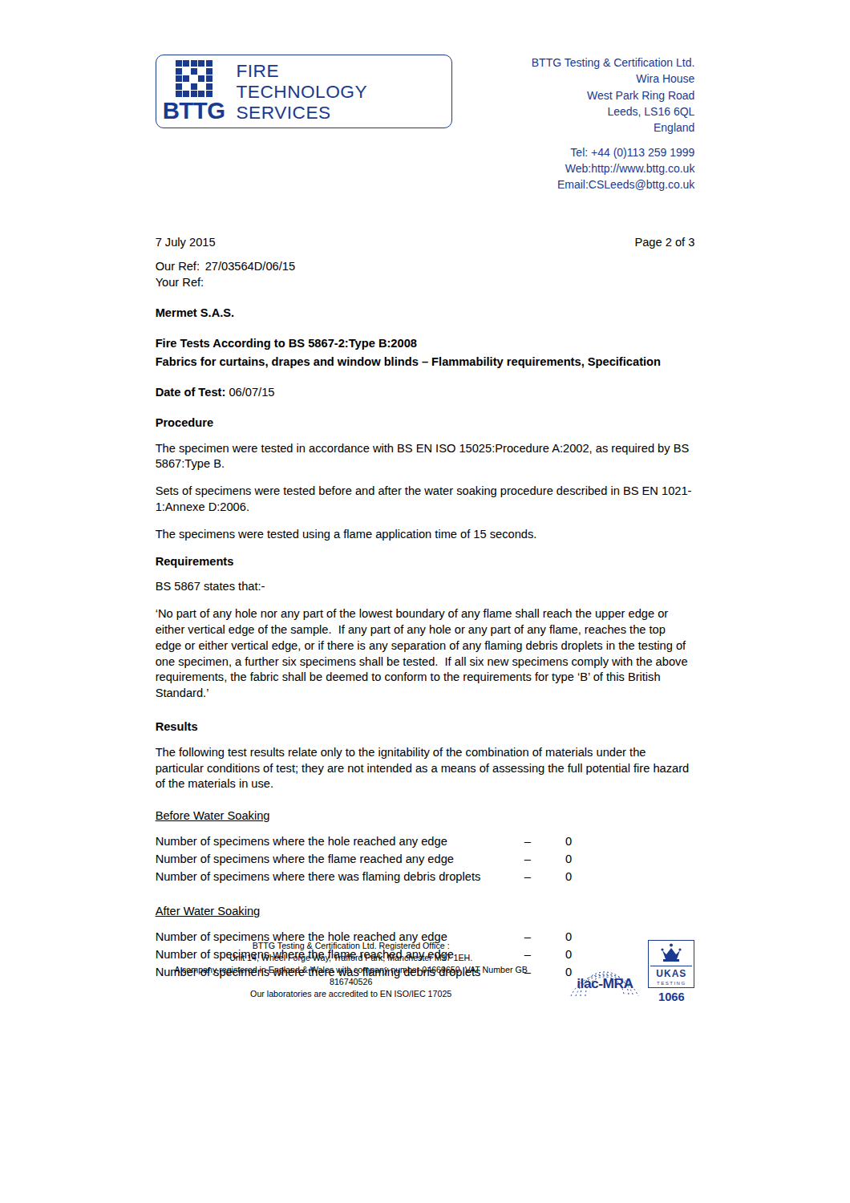BTTG
FIRE
TECHNOLOGY
SERVICES
BTTG Testing & Certification Ltd.
Wira House
West Park Ring Road
Leeds, LS16 6QL
England
Tel: +44 (0)113 259 1999
Web:http://www.bttg.co.uk
Email:CSLeeds@bttg.co.uk
7 July 2015
Page 2 of 3
Our Ref: 27/03564D/06/15
Your Ref:
Mermet S.A.S.
Fire Tests According to BS 5867-2:Type B:2008
Fabrics for curtains, drapes and window blinds – Flammability requirements, Specification
Date of Test: 06/07/15
Procedure
The specimen were tested in accordance with BS EN ISO 15025:Procedure A:2002, as required by BS 5867:Type B.
Sets of specimens were tested before and after the water soaking procedure described in BS EN 1021-1:Annexe D:2006.
The specimens were tested using a flame application time of 15 seconds.
Requirements
BS 5867 states that:-
‘No part of any hole nor any part of the lowest boundary of any flame shall reach the upper edge or either vertical edge of the sample. If any part of any hole or any part of any flame, reaches the top edge or either vertical edge, or if there is any separation of any flaming debris droplets in the testing of one specimen, a further six specimens shall be tested. If all six new specimens comply with the above requirements, the fabric shall be deemed to conform to the requirements for type ‘B’ of this British Standard.’
Results
The following test results relate only to the ignitability of the combination of materials under the particular conditions of test; they are not intended as a means of assessing the full potential fire hazard of the materials in use.
Before Water Soaking
| Number of specimens where the hole reached any edge | – | 0 |
| Number of specimens where the flame reached any edge | – | 0 |
| Number of specimens where there was flaming debris droplets | – | 0 |
After Water Soaking
| Number of specimens where the hole reached any edge | – | 0 |
| Number of specimens where the flame reached any edge | – | 0 |
| Number of specimens where there was flaming debris droplets | – | 0 |
BTTG Testing & Certification Ltd. Registered Office :
Unit 14, Wheel Forge Way, Trafford Park, Manchester M17 1EH.
A company registered in England & Wales with company number 04669650. VAT Number GB 816740526
Our laboratories are accredited to EN ISO/IEC 17025
ilac-MRA
UKAS
TESTING
1066